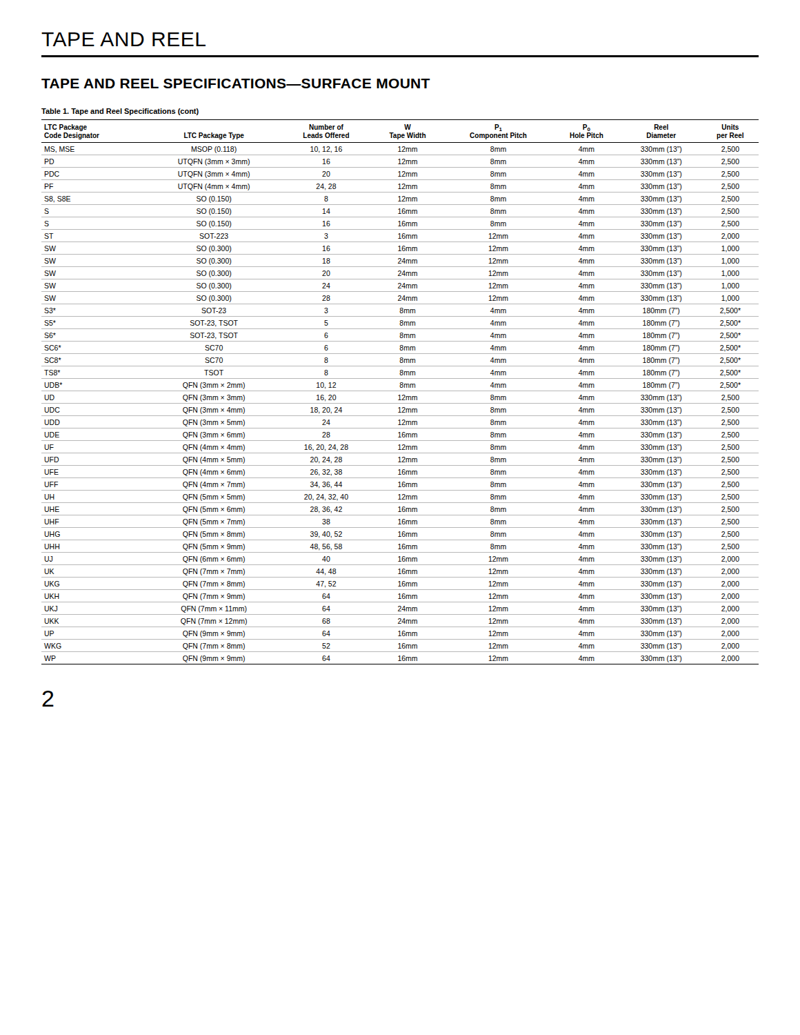TAPE AND REEL
TAPE AND REEL SPECIFICATIONS—SURFACE MOUNT
Table 1. Tape and Reel Specifications (cont)
| LTC Package Code Designator | LTC Package Type | Number of Leads Offered | W Tape Width | P 1 Component Pitch | P 0 Hole Pitch | Reel Diameter | Units per Reel |
| --- | --- | --- | --- | --- | --- | --- | --- |
| MS, MSE | MSOP (0.118) | 10, 12, 16 | 12mm | 8mm | 4mm | 330mm (13”) | 2,500 |
| PD | UTQFN (3mm × 3mm) | 16 | 12mm | 8mm | 4mm | 330mm (13”) | 2,500 |
| PDC | UTQFN (3mm × 4mm) | 20 | 12mm | 8mm | 4mm | 330mm (13”) | 2,500 |
| PF | UTQFN (4mm × 4mm) | 24, 28 | 12mm | 8mm | 4mm | 330mm (13”) | 2,500 |
| S8, S8E | SO (0.150) | 8 | 12mm | 8mm | 4mm | 330mm (13”) | 2,500 |
| S | SO (0.150) | 14 | 16mm | 8mm | 4mm | 330mm (13”) | 2,500 |
| S | SO (0.150) | 16 | 16mm | 8mm | 4mm | 330mm (13”) | 2,500 |
| ST | SOT-223 | 3 | 16mm | 12mm | 4mm | 330mm (13”) | 2,000 |
| SW | SO (0.300) | 16 | 16mm | 12mm | 4mm | 330mm (13”) | 1,000 |
| SW | SO (0.300) | 18 | 24mm | 12mm | 4mm | 330mm (13”) | 1,000 |
| SW | SO (0.300) | 20 | 24mm | 12mm | 4mm | 330mm (13”) | 1,000 |
| SW | SO (0.300) | 24 | 24mm | 12mm | 4mm | 330mm (13”) | 1,000 |
| SW | SO (0.300) | 28 | 24mm | 12mm | 4mm | 330mm (13”) | 1,000 |
| S3* | SOT-23 | 3 | 8mm | 4mm | 4mm | 180mm (7”) | 2,500* |
| S5* | SOT-23, TSOT | 5 | 8mm | 4mm | 4mm | 180mm (7”) | 2,500* |
| S6* | SOT-23, TSOT | 6 | 8mm | 4mm | 4mm | 180mm (7”) | 2,500* |
| SC6* | SC70 | 6 | 8mm | 4mm | 4mm | 180mm (7”) | 2,500* |
| SC8* | SC70 | 8 | 8mm | 4mm | 4mm | 180mm (7”) | 2,500* |
| TS8* | TSOT | 8 | 8mm | 4mm | 4mm | 180mm (7”) | 2,500* |
| UDB* | QFN (3mm × 2mm) | 10, 12 | 8mm | 4mm | 4mm | 180mm (7”) | 2,500* |
| UD | QFN (3mm × 3mm) | 16, 20 | 12mm | 8mm | 4mm | 330mm (13”) | 2,500 |
| UDC | QFN (3mm × 4mm) | 18, 20, 24 | 12mm | 8mm | 4mm | 330mm (13”) | 2,500 |
| UDD | QFN (3mm × 5mm) | 24 | 12mm | 8mm | 4mm | 330mm (13”) | 2,500 |
| UDE | QFN (3mm × 6mm) | 28 | 16mm | 8mm | 4mm | 330mm (13”) | 2,500 |
| UF | QFN (4mm × 4mm) | 16, 20, 24, 28 | 12mm | 8mm | 4mm | 330mm (13”) | 2,500 |
| UFD | QFN (4mm × 5mm) | 20, 24, 28 | 12mm | 8mm | 4mm | 330mm (13”) | 2,500 |
| UFE | QFN (4mm × 6mm) | 26, 32, 38 | 16mm | 8mm | 4mm | 330mm (13”) | 2,500 |
| UFF | QFN (4mm × 7mm) | 34, 36, 44 | 16mm | 8mm | 4mm | 330mm (13”) | 2,500 |
| UH | QFN (5mm × 5mm) | 20, 24, 32, 40 | 12mm | 8mm | 4mm | 330mm (13”) | 2,500 |
| UHE | QFN (5mm × 6mm) | 28, 36, 42 | 16mm | 8mm | 4mm | 330mm (13”) | 2,500 |
| UHF | QFN (5mm × 7mm) | 38 | 16mm | 8mm | 4mm | 330mm (13”) | 2,500 |
| UHG | QFN (5mm × 8mm) | 39, 40, 52 | 16mm | 8mm | 4mm | 330mm (13”) | 2,500 |
| UHH | QFN (5mm × 9mm) | 48, 56, 58 | 16mm | 8mm | 4mm | 330mm (13”) | 2,500 |
| UJ | QFN (6mm × 6mm) | 40 | 16mm | 12mm | 4mm | 330mm (13”) | 2,000 |
| UK | QFN (7mm × 7mm) | 44, 48 | 16mm | 12mm | 4mm | 330mm (13”) | 2,000 |
| UKG | QFN (7mm × 8mm) | 47, 52 | 16mm | 12mm | 4mm | 330mm (13”) | 2,000 |
| UKH | QFN (7mm × 9mm) | 64 | 16mm | 12mm | 4mm | 330mm (13”) | 2,000 |
| UKJ | QFN (7mm × 11mm) | 64 | 24mm | 12mm | 4mm | 330mm (13”) | 2,000 |
| UKK | QFN (7mm × 12mm) | 68 | 24mm | 12mm | 4mm | 330mm (13”) | 2,000 |
| UP | QFN (9mm × 9mm) | 64 | 16mm | 12mm | 4mm | 330mm (13”) | 2,000 |
| WKG | QFN (7mm × 8mm) | 52 | 16mm | 12mm | 4mm | 330mm (13”) | 2,000 |
| WP | QFN (9mm × 9mm) | 64 | 16mm | 12mm | 4mm | 330mm (13”) | 2,000 |
2